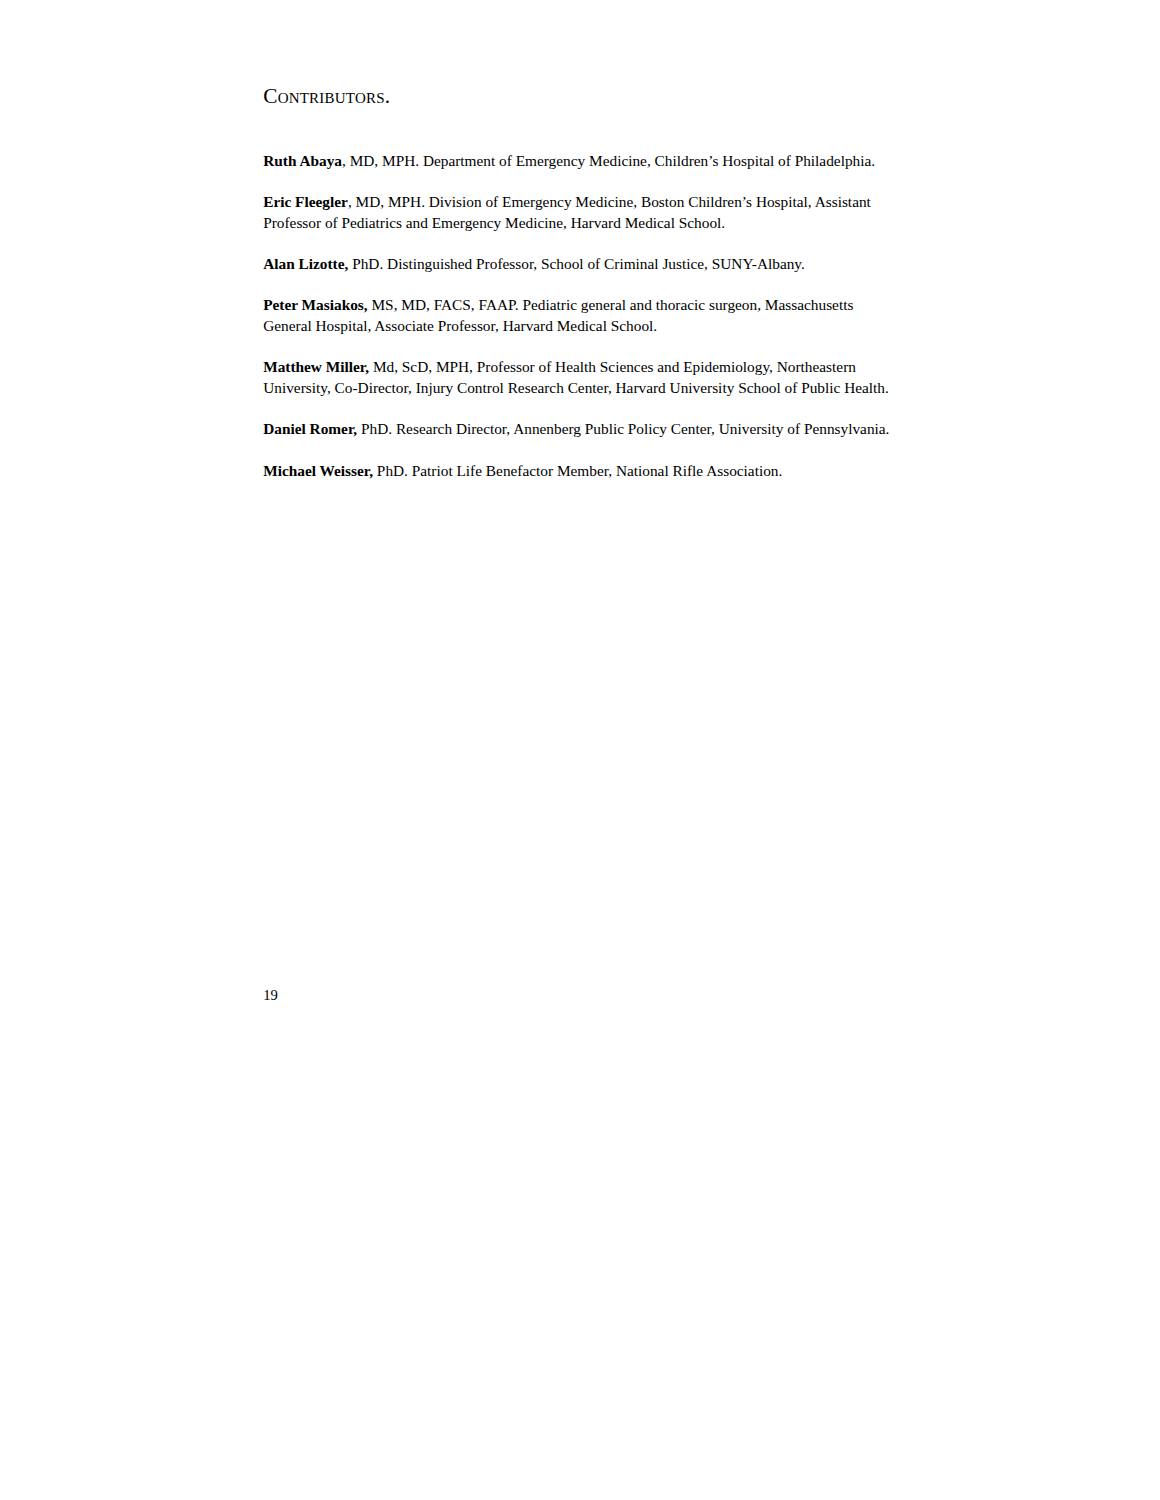Contributors.
Ruth Abaya, MD, MPH. Department of Emergency Medicine, Children’s Hospital of Philadelphia.
Eric Fleegler, MD, MPH. Division of Emergency Medicine, Boston Children’s Hospital, Assistant Professor of Pediatrics and Emergency Medicine, Harvard Medical School.
Alan Lizotte, PhD. Distinguished Professor, School of Criminal Justice, SUNY-Albany.
Peter Masiakos, MS, MD, FACS, FAAP. Pediatric general and thoracic surgeon, Massachusetts General Hospital, Associate Professor, Harvard Medical School.
Matthew Miller, Md, ScD, MPH, Professor of Health Sciences and Epidemiology, Northeastern University, Co-Director, Injury Control Research Center, Harvard University School of Public Health.
Daniel Romer, PhD. Research Director, Annenberg Public Policy Center, University of Pennsylvania.
Michael Weisser, PhD. Patriot Life Benefactor Member, National Rifle Association.
19